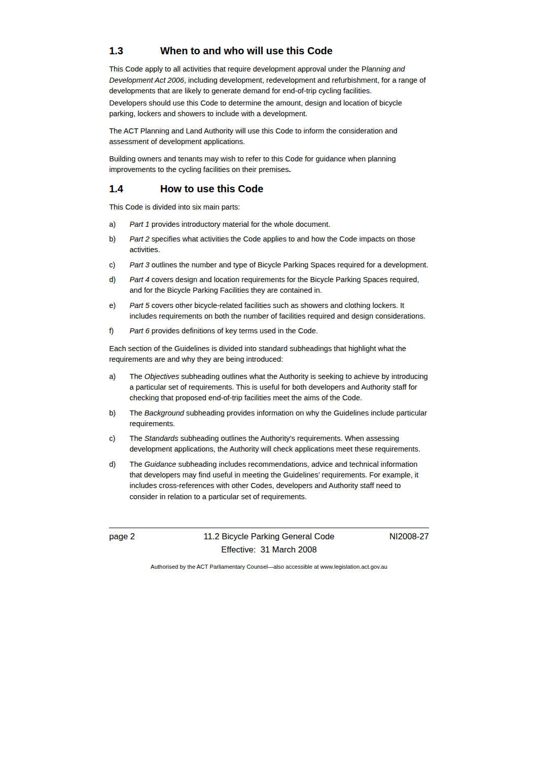1.3 When to and who will use this Code
This Code apply to all activities that require development approval under the Planning and Development Act 2006, including development, redevelopment and refurbishment, for a range of developments that are likely to generate demand for end-of-trip cycling facilities.
Developers should use this Code to determine the amount, design and location of bicycle parking, lockers and showers to include with a development.
The ACT Planning and Land Authority will use this Code to inform the consideration and assessment of development applications.
Building owners and tenants may wish to refer to this Code for guidance when planning improvements to the cycling facilities on their premises.
1.4 How to use this Code
This Code is divided into six main parts:
a) Part 1 provides introductory material for the whole document.
b) Part 2 specifies what activities the Code applies to and how the Code impacts on those activities.
c) Part 3 outlines the number and type of Bicycle Parking Spaces required for a development.
d) Part 4 covers design and location requirements for the Bicycle Parking Spaces required, and for the Bicycle Parking Facilities they are contained in.
e) Part 5 covers other bicycle-related facilities such as showers and clothing lockers. It includes requirements on both the number of facilities required and design considerations.
f) Part 6 provides definitions of key terms used in the Code.
Each section of the Guidelines is divided into standard subheadings that highlight what the requirements are and why they are being introduced:
a) The Objectives subheading outlines what the Authority is seeking to achieve by introducing a particular set of requirements. This is useful for both developers and Authority staff for checking that proposed end-of-trip facilities meet the aims of the Code.
b) The Background subheading provides information on why the Guidelines include particular requirements.
c) The Standards subheading outlines the Authority’s requirements. When assessing development applications, the Authority will check applications meet these requirements.
d) The Guidance subheading includes recommendations, advice and technical information that developers may find useful in meeting the Guidelines’ requirements. For example, it includes cross-references with other Codes, developers and Authority staff need to consider in relation to a particular set of requirements.
page 2
11.2 Bicycle Parking General Code
NI2008-27
Effective: 31 March 2008
Authorised by the ACT Parliamentary Counsel—also accessible at www.legislation.act.gov.au